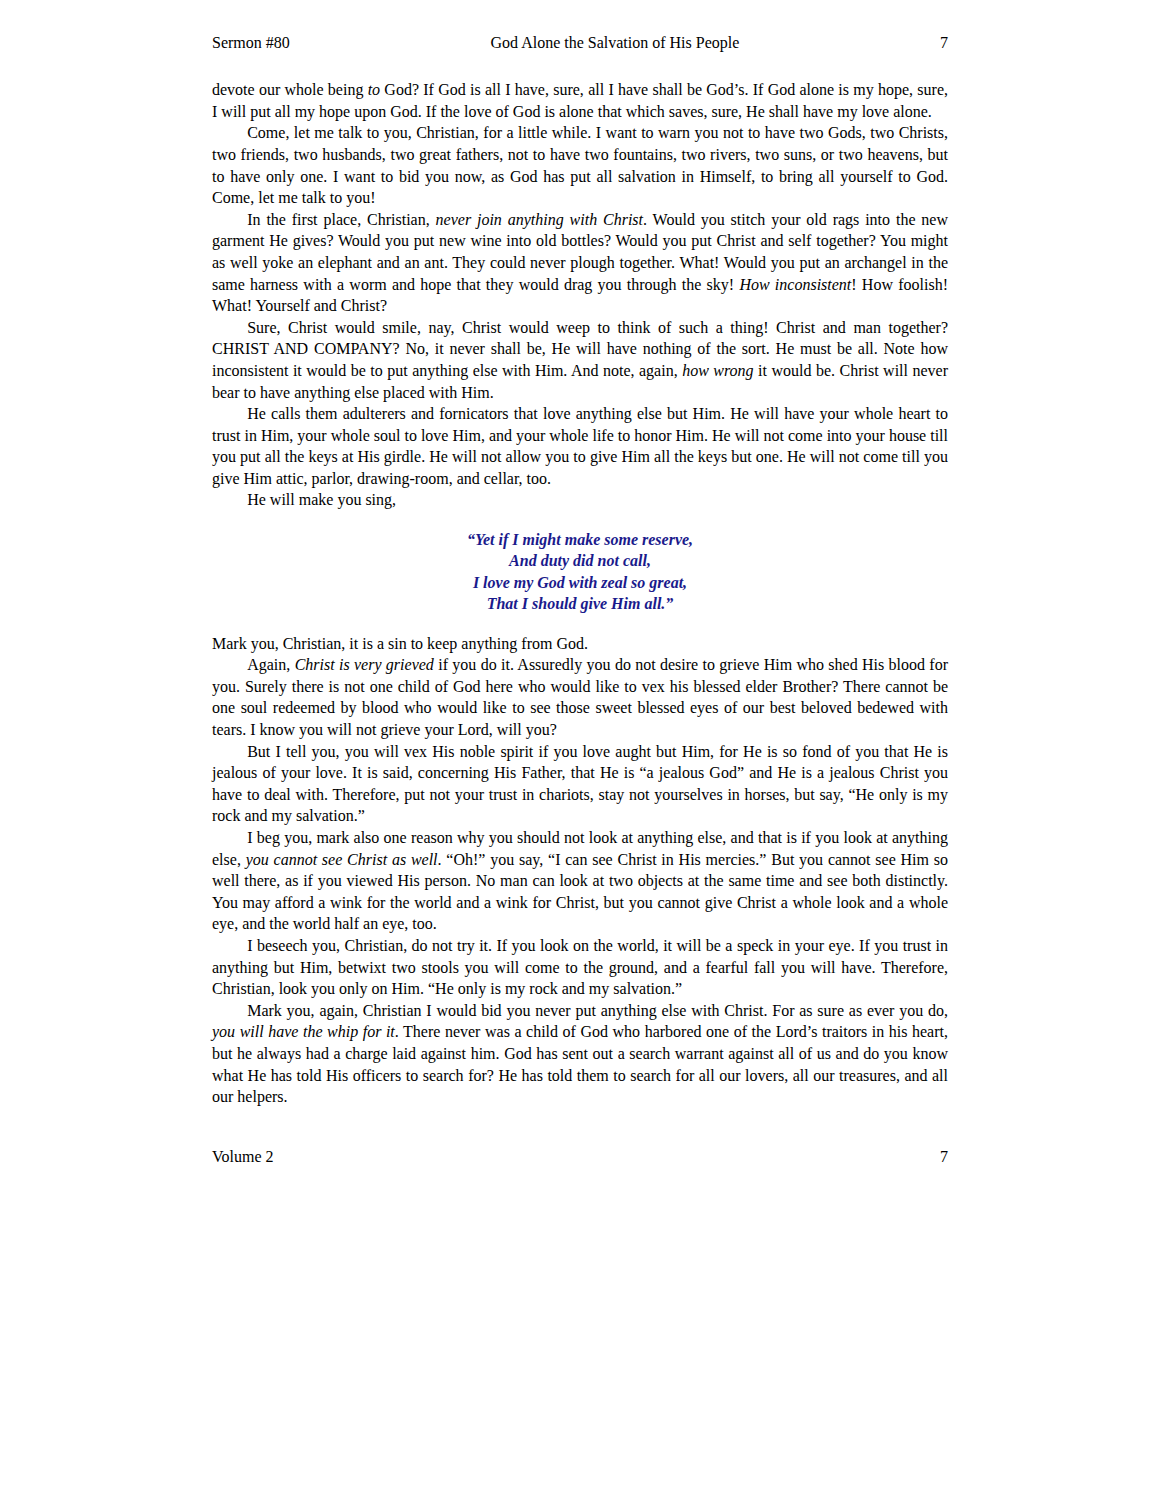Sermon #80 God Alone the Salvation of His People 7
devote our whole being to God? If God is all I have, sure, all I have shall be God’s. If God alone is my hope, sure, I will put all my hope upon God. If the love of God is alone that which saves, sure, He shall have my love alone.
Come, let me talk to you, Christian, for a little while. I want to warn you not to have two Gods, two Christs, two friends, two husbands, two great fathers, not to have two fountains, two rivers, two suns, or two heavens, but to have only one. I want to bid you now, as God has put all salvation in Himself, to bring all yourself to God. Come, let me talk to you!
In the first place, Christian, never join anything with Christ. Would you stitch your old rags into the new garment He gives? Would you put new wine into old bottles? Would you put Christ and self together? You might as well yoke an elephant and an ant. They could never plough together. What! Would you put an archangel in the same harness with a worm and hope that they would drag you through the sky! How inconsistent! How foolish! What! Yourself and Christ?
Sure, Christ would smile, nay, Christ would weep to think of such a thing! Christ and man together? CHRIST AND COMPANY? No, it never shall be, He will have nothing of the sort. He must be all. Note how inconsistent it would be to put anything else with Him. And note, again, how wrong it would be. Christ will never bear to have anything else placed with Him.
He calls them adulterers and fornicators that love anything else but Him. He will have your whole heart to trust in Him, your whole soul to love Him, and your whole life to honor Him. He will not come into your house till you put all the keys at His girdle. He will not allow you to give Him all the keys but one. He will not come till you give Him attic, parlor, drawing-room, and cellar, too.
He will make you sing,
“Yet if I might make some reserve,
And duty did not call,
I love my God with zeal so great,
That I should give Him all.”
Mark you, Christian, it is a sin to keep anything from God.
Again, Christ is very grieved if you do it. Assuredly you do not desire to grieve Him who shed His blood for you. Surely there is not one child of God here who would like to vex his blessed elder Brother? There cannot be one soul redeemed by blood who would like to see those sweet blessed eyes of our best beloved bedewed with tears. I know you will not grieve your Lord, will you?
But I tell you, you will vex His noble spirit if you love aught but Him, for He is so fond of you that He is jealous of your love. It is said, concerning His Father, that He is “a jealous God” and He is a jealous Christ you have to deal with. Therefore, put not your trust in chariots, stay not yourselves in horses, but say, “He only is my rock and my salvation.”
I beg you, mark also one reason why you should not look at anything else, and that is if you look at anything else, you cannot see Christ as well. “Oh!” you say, “I can see Christ in His mercies.” But you cannot see Him so well there, as if you viewed His person. No man can look at two objects at the same time and see both distinctly. You may afford a wink for the world and a wink for Christ, but you cannot give Christ a whole look and a whole eye, and the world half an eye, too.
I beseech you, Christian, do not try it. If you look on the world, it will be a speck in your eye. If you trust in anything but Him, betwixt two stools you will come to the ground, and a fearful fall you will have. Therefore, Christian, look you only on Him. “He only is my rock and my salvation.”
Mark you, again, Christian I would bid you never put anything else with Christ. For as sure as ever you do, you will have the whip for it. There never was a child of God who harbored one of the Lord’s traitors in his heart, but he always had a charge laid against him. God has sent out a search warrant against all of us and do you know what He has told His officers to search for? He has told them to search for all our lovers, all our treasures, and all our helpers.
Volume 2 7